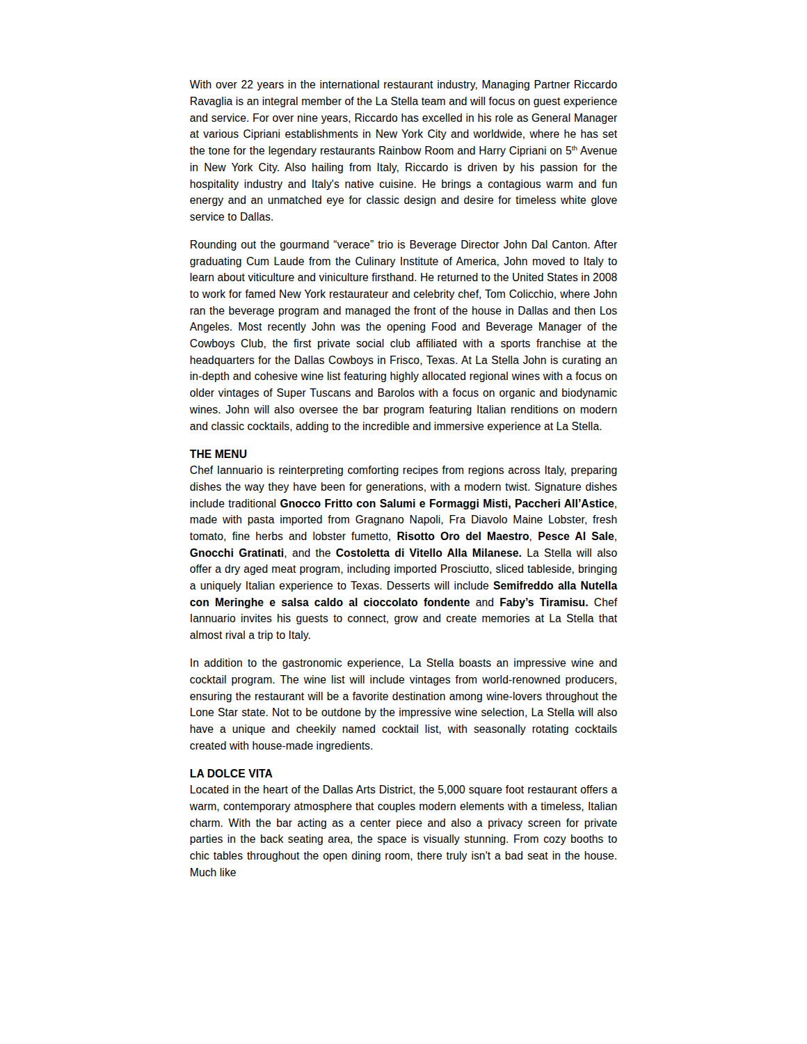With over 22 years in the international restaurant industry, Managing Partner Riccardo Ravaglia is an integral member of the La Stella team and will focus on guest experience and service. For over nine years, Riccardo has excelled in his role as General Manager at various Cipriani establishments in New York City and worldwide, where he has set the tone for the legendary restaurants Rainbow Room and Harry Cipriani on 5th Avenue in New York City. Also hailing from Italy, Riccardo is driven by his passion for the hospitality industry and Italy's native cuisine. He brings a contagious warm and fun energy and an unmatched eye for classic design and desire for timeless white glove service to Dallas.
Rounding out the gourmand “verace” trio is Beverage Director John Dal Canton. After graduating Cum Laude from the Culinary Institute of America, John moved to Italy to learn about viticulture and viniculture firsthand. He returned to the United States in 2008 to work for famed New York restaurateur and celebrity chef, Tom Colicchio, where John ran the beverage program and managed the front of the house in Dallas and then Los Angeles. Most recently John was the opening Food and Beverage Manager of the Cowboys Club, the first private social club affiliated with a sports franchise at the headquarters for the Dallas Cowboys in Frisco, Texas. At La Stella John is curating an in-depth and cohesive wine list featuring highly allocated regional wines with a focus on older vintages of Super Tuscans and Barolos with a focus on organic and biodynamic wines. John will also oversee the bar program featuring Italian renditions on modern and classic cocktails, adding to the incredible and immersive experience at La Stella.
THE MENU
Chef Iannuario is reinterpreting comforting recipes from regions across Italy, preparing dishes the way they have been for generations, with a modern twist. Signature dishes include traditional Gnocco Fritto con Salumi e Formaggi Misti, Paccheri All’Astice, made with pasta imported from Gragnano Napoli, Fra Diavolo Maine Lobster, fresh tomato, fine herbs and lobster fumetto, Risotto Oro del Maestro, Pesce Al Sale, Gnocchi Gratinati, and the Costoletta di Vitello Alla Milanese. La Stella will also offer a dry aged meat program, including imported Prosciutto, sliced tableside, bringing a uniquely Italian experience to Texas. Desserts will include Semifreddo alla Nutella con Meringhe e salsa caldo al cioccolato fondente and Faby’s Tiramisu. Chef Iannuario invites his guests to connect, grow and create memories at La Stella that almost rival a trip to Italy.
In addition to the gastronomic experience, La Stella boasts an impressive wine and cocktail program. The wine list will include vintages from world-renowned producers, ensuring the restaurant will be a favorite destination among wine-lovers throughout the Lone Star state. Not to be outdone by the impressive wine selection, La Stella will also have a unique and cheekily named cocktail list, with seasonally rotating cocktails created with house-made ingredients.
LA DOLCE VITA
Located in the heart of the Dallas Arts District, the 5,000 square foot restaurant offers a warm, contemporary atmosphere that couples modern elements with a timeless, Italian charm. With the bar acting as a center piece and also a privacy screen for private parties in the back seating area, the space is visually stunning. From cozy booths to chic tables throughout the open dining room, there truly isn't a bad seat in the house. Much like